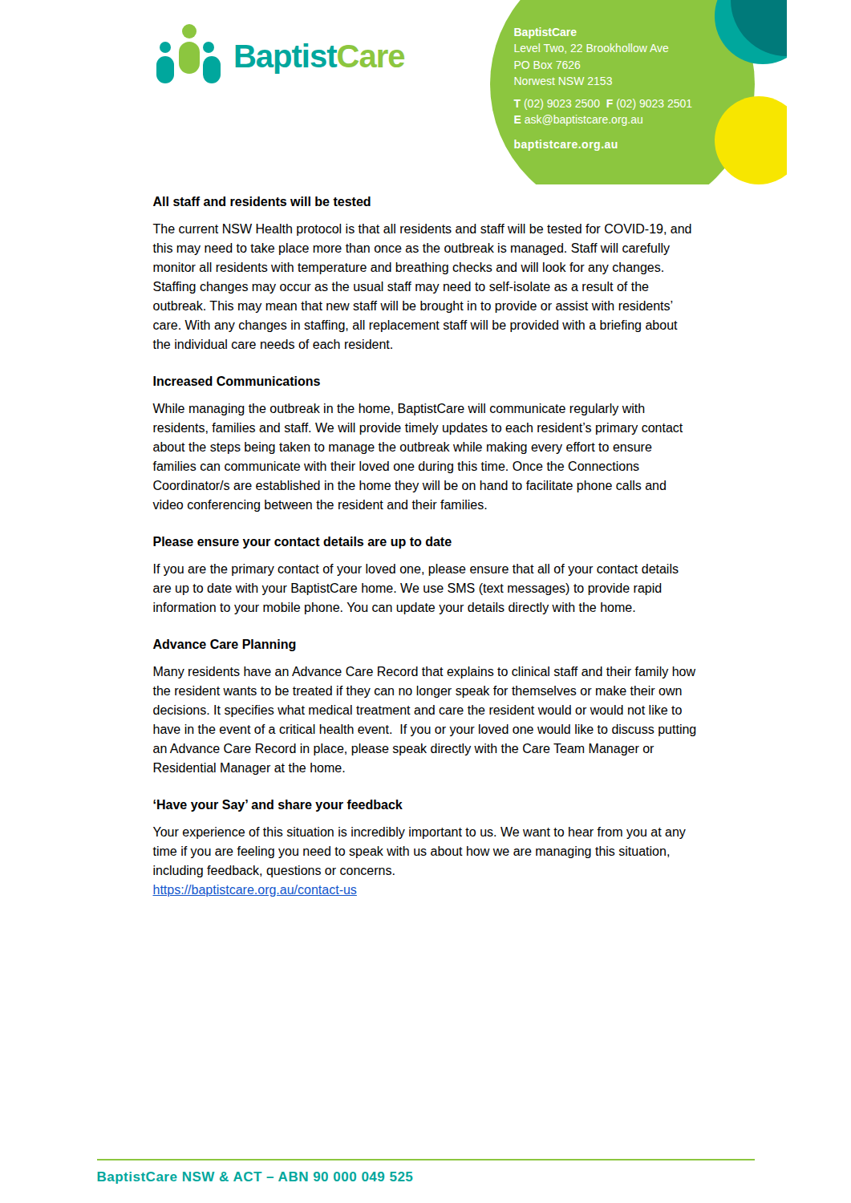Baptist Care
BaptistCare
Level Two, 22 Brookhollow Ave
PO Box 7626
Norwest NSW 2153
T (02) 9023 2500 F (02) 9023 2501
E ask@baptistcare.org.au
baptistcare.org.au
All staff and residents will be tested
The current NSW Health protocol is that all residents and staff will be tested for COVID-19, and this may need to take place more than once as the outbreak is managed. Staff will carefully monitor all residents with temperature and breathing checks and will look for any changes. Staffing changes may occur as the usual staff may need to self-isolate as a result of the outbreak. This may mean that new staff will be brought in to provide or assist with residents’ care. With any changes in staffing, all replacement staff will be provided with a briefing about the individual care needs of each resident.
Increased Communications
While managing the outbreak in the home, BaptistCare will communicate regularly with residents, families and staff. We will provide timely updates to each resident’s primary contact about the steps being taken to manage the outbreak while making every effort to ensure families can communicate with their loved one during this time. Once the Connections Coordinator/s are established in the home they will be on hand to facilitate phone calls and video conferencing between the resident and their families.
Please ensure your contact details are up to date
If you are the primary contact of your loved one, please ensure that all of your contact details are up to date with your BaptistCare home. We use SMS (text messages) to provide rapid information to your mobile phone. You can update your details directly with the home.
Advance Care Planning
Many residents have an Advance Care Record that explains to clinical staff and their family how the resident wants to be treated if they can no longer speak for themselves or make their own decisions. It specifies what medical treatment and care the resident would or would not like to have in the event of a critical health event. If you or your loved one would like to discuss putting an Advance Care Record in place, please speak directly with the Care Team Manager or Residential Manager at the home.
‘Have your Say’ and share your feedback
Your experience of this situation is incredibly important to us. We want to hear from you at any time if you are feeling you need to speak with us about how we are managing this situation, including feedback, questions or concerns.
https://baptistcare.org.au/contact-us
BaptistCare NSW & ACT – ABN 90 000 049 525